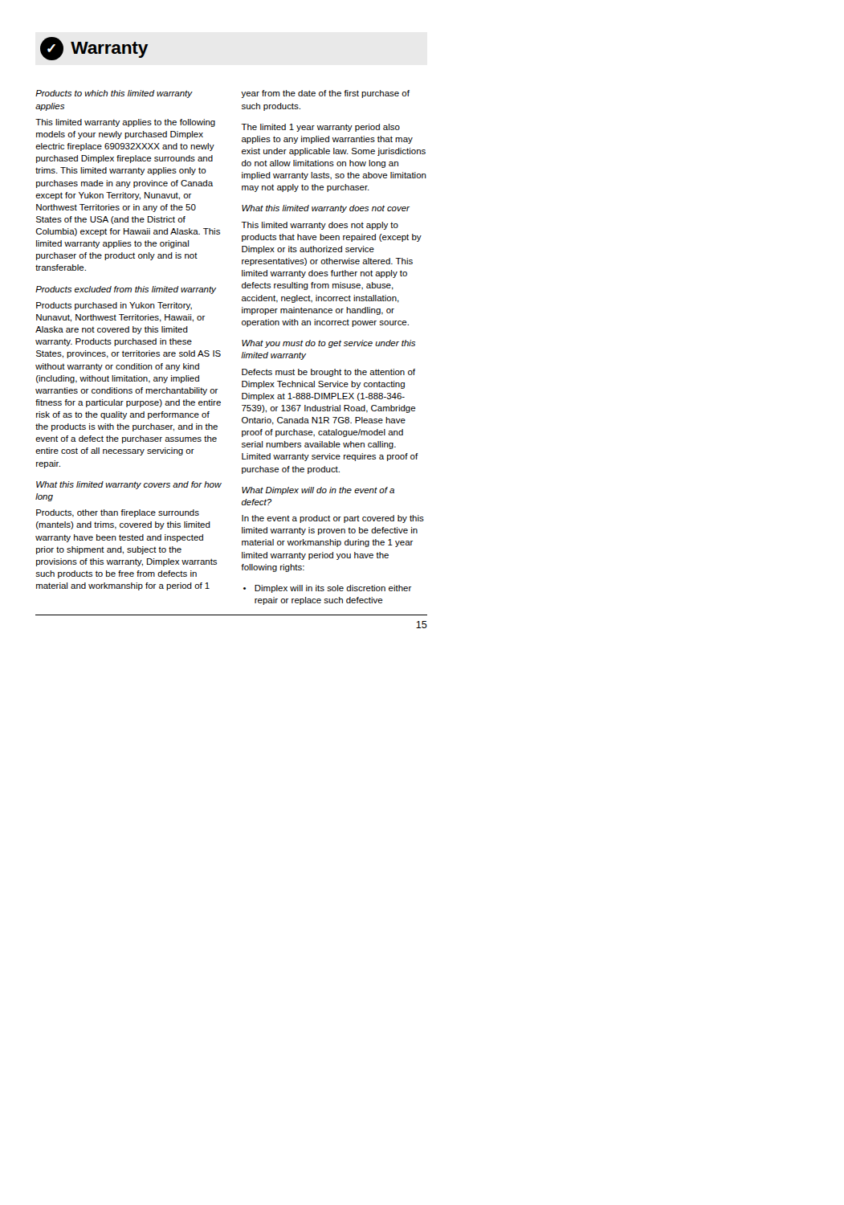✓
Warranty
Products to which this limited warranty applies
This limited warranty applies to the following models of your newly purchased Dimplex electric fireplace 690932XXXX and to newly purchased Dimplex fireplace surrounds and trims. This limited warranty applies only to purchases made in any province of Canada except for Yukon Territory, Nunavut, or Northwest Territories or in any of the 50 States of the USA (and the District of Columbia) except for Hawaii and Alaska. This limited warranty applies to the original purchaser of the product only and is not transferable.
Products excluded from this limited warranty
Products purchased in Yukon Territory, Nunavut, Northwest Territories, Hawaii, or Alaska are not covered by this limited warranty. Products purchased in these States, provinces, or territories are sold AS IS without warranty or condition of any kind (including, without limitation, any implied warranties or conditions of merchantability or fitness for a particular purpose) and the entire risk of as to the quality and performance of the products is with the purchaser, and in the event of a defect the purchaser assumes the entire cost of all necessary servicing or repair.
What this limited warranty covers and for how long
Products, other than fireplace surrounds (mantels) and trims, covered by this limited warranty have been tested and inspected prior to shipment and, subject to the provisions of this warranty, Dimplex warrants such products to be free from defects in material and workmanship for a period of 1 year from the date of the first purchase of such products.
The limited 1 year warranty period also applies to any implied warranties that may exist under applicable law. Some jurisdictions do not allow limitations on how long an implied warranty lasts, so the above limitation may not apply to the purchaser.
What this limited warranty does not cover
This limited warranty does not apply to products that have been repaired (except by Dimplex or its authorized service representatives) or otherwise altered. This limited warranty does further not apply to defects resulting from misuse, abuse, accident, neglect, incorrect installation, improper maintenance or handling, or operation with an incorrect power source.
What you must do to get service under this limited warranty
Defects must be brought to the attention of Dimplex Technical Service by contacting Dimplex at 1-888-DIMPLEX (1-888-346-7539), or 1367 Industrial Road, Cambridge Ontario, Canada N1R 7G8. Please have proof of purchase, catalogue/model and serial numbers available when calling. Limited warranty service requires a proof of purchase of the product.
What Dimplex will do in the event of a defect?
In the event a product or part covered by this limited warranty is proven to be defective in material or workmanship during the 1 year limited warranty period you have the following rights:
Dimplex will in its sole discretion either repair or replace such defective
15